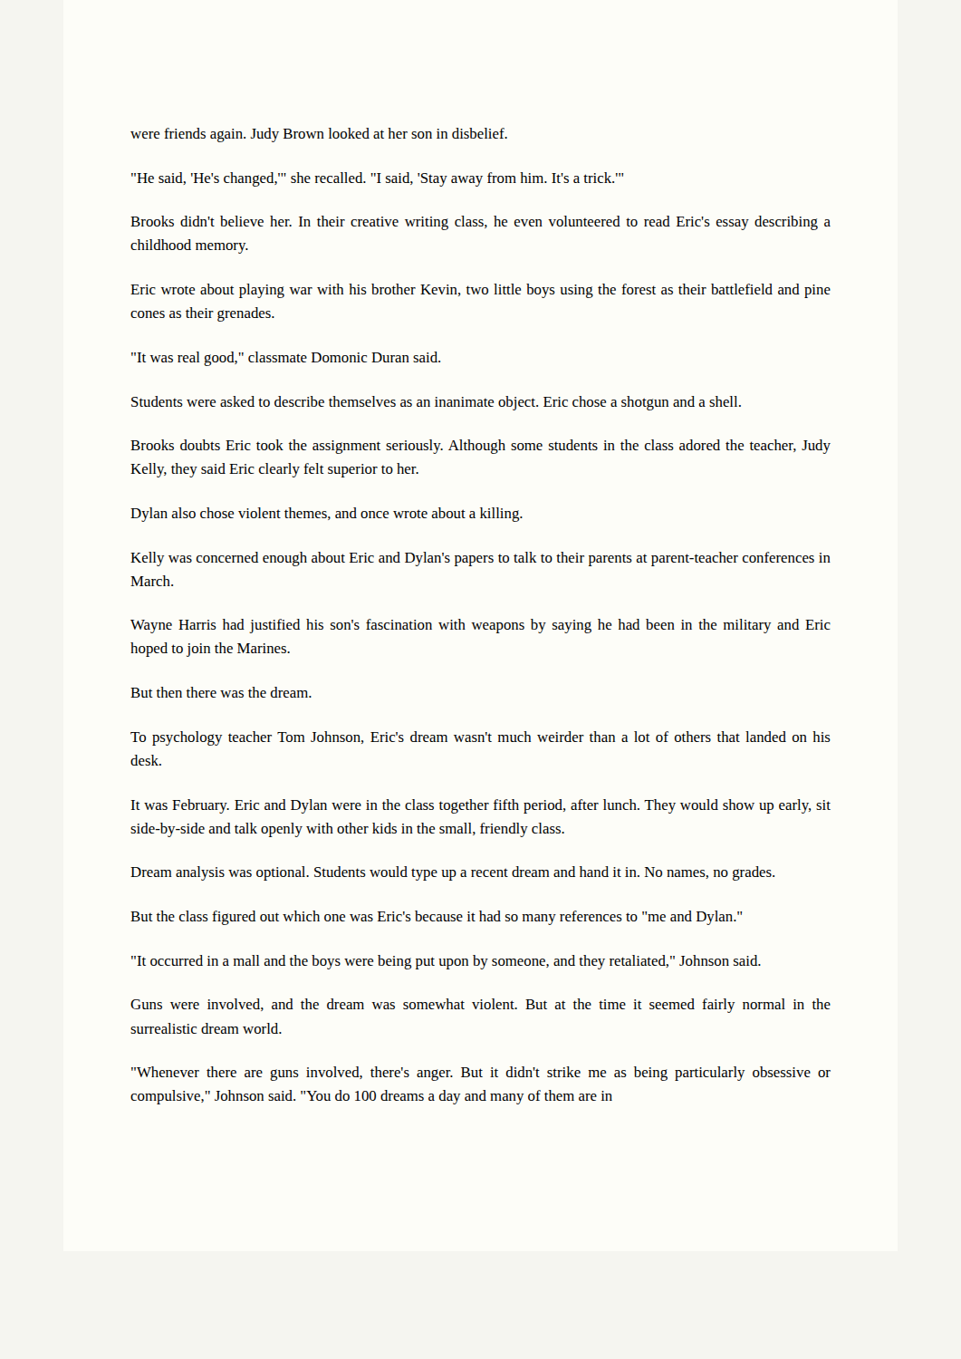were friends again. Judy Brown looked at her son in disbelief.
"He said, 'He's changed,'" she recalled. "I said, 'Stay away from him. It's a trick.'"
Brooks didn't believe her. In their creative writing class, he even volunteered to read Eric's essay describing a childhood memory.
Eric wrote about playing war with his brother Kevin, two little boys using the forest as their battlefield and pine cones as their grenades.
"It was real good," classmate Domonic Duran said.
Students were asked to describe themselves as an inanimate object. Eric chose a shotgun and a shell.
Brooks doubts Eric took the assignment seriously. Although some students in the class adored the teacher, Judy Kelly, they said Eric clearly felt superior to her.
Dylan also chose violent themes, and once wrote about a killing.
Kelly was concerned enough about Eric and Dylan's papers to talk to their parents at parent-teacher conferences in March.
Wayne Harris had justified his son's fascination with weapons by saying he had been in the military and Eric hoped to join the Marines.
But then there was the dream.
To psychology teacher Tom Johnson, Eric's dream wasn't much weirder than a lot of others that landed on his desk.
It was February. Eric and Dylan were in the class together fifth period, after lunch. They would show up early, sit side-by-side and talk openly with other kids in the small, friendly class.
Dream analysis was optional. Students would type up a recent dream and hand it in. No names, no grades.
But the class figured out which one was Eric's because it had so many references to "me and Dylan."
"It occurred in a mall and the boys were being put upon by someone, and they retaliated," Johnson said.
Guns were involved, and the dream was somewhat violent. But at the time it seemed fairly normal in the surrealistic dream world.
"Whenever there are guns involved, there's anger. But it didn't strike me as being particularly obsessive or compulsive," Johnson said. "You do 100 dreams a day and many of them are in